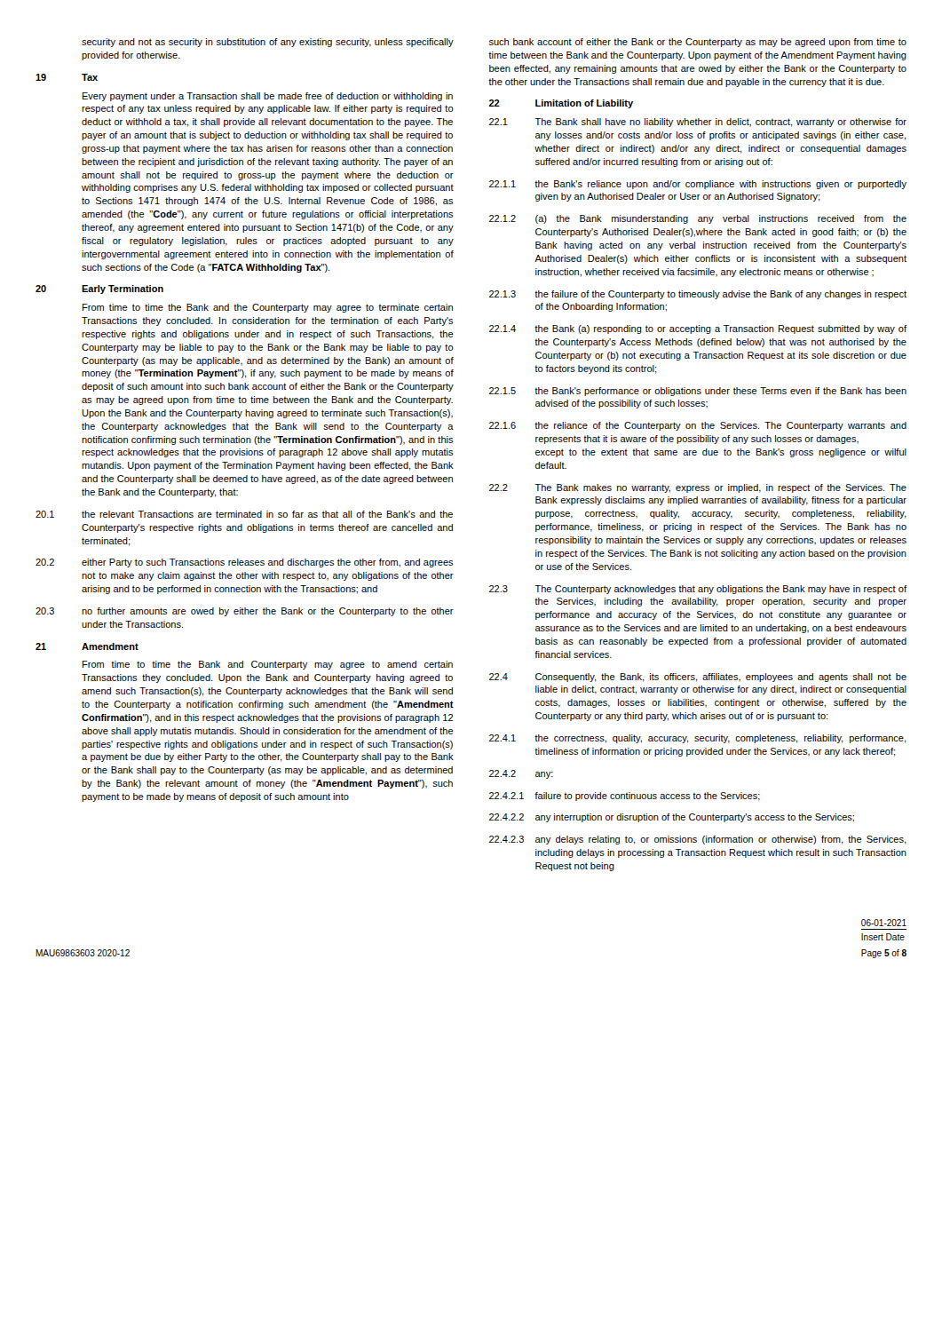security and not as security in substitution of any existing security, unless specifically provided for otherwise.
19
Tax
Every payment under a Transaction shall be made free of deduction or withholding in respect of any tax unless required by any applicable law. If either party is required to deduct or withhold a tax, it shall provide all relevant documentation to the payee. The payer of an amount that is subject to deduction or withholding tax shall be required to gross-up that payment where the tax has arisen for reasons other than a connection between the recipient and jurisdiction of the relevant taxing authority. The payer of an amount shall not be required to gross-up the payment where the deduction or withholding comprises any U.S. federal withholding tax imposed or collected pursuant to Sections 1471 through 1474 of the U.S. Internal Revenue Code of 1986, as amended (the "Code"), any current or future regulations or official interpretations thereof, any agreement entered into pursuant to Section 1471(b) of the Code, or any fiscal or regulatory legislation, rules or practices adopted pursuant to any intergovernmental agreement entered into in connection with the implementation of such sections of the Code (a "FATCA Withholding Tax").
20
Early Termination
From time to time the Bank and the Counterparty may agree to terminate certain Transactions they concluded. In consideration for the termination of each Party's respective rights and obligations under and in respect of such Transactions, the Counterparty may be liable to pay to the Bank or the Bank may be liable to pay to Counterparty (as may be applicable, and as determined by the Bank) an amount of money (the "Termination Payment"), if any, such payment to be made by means of deposit of such amount into such bank account of either the Bank or the Counterparty as may be agreed upon from time to time between the Bank and the Counterparty. Upon the Bank and the Counterparty having agreed to terminate such Transaction(s), the Counterparty acknowledges that the Bank will send to the Counterparty a notification confirming such termination (the "Termination Confirmation"), and in this respect acknowledges that the provisions of paragraph 12 above shall apply mutatis mutandis. Upon payment of the Termination Payment having been effected, the Bank and the Counterparty shall be deemed to have agreed, as of the date agreed between the Bank and the Counterparty, that:
20.1
the relevant Transactions are terminated in so far as that all of the Bank's and the Counterparty's respective rights and obligations in terms thereof are cancelled and terminated;
20.2
either Party to such Transactions releases and discharges the other from, and agrees not to make any claim against the other with respect to, any obligations of the other arising and to be performed in connection with the Transactions; and
20.3
no further amounts are owed by either the Bank or the Counterparty to the other under the Transactions.
21
Amendment
From time to time the Bank and Counterparty may agree to amend certain Transactions they concluded. Upon the Bank and Counterparty having agreed to amend such Transaction(s), the Counterparty acknowledges that the Bank will send to the Counterparty a notification confirming such amendment (the "Amendment Confirmation"), and in this respect acknowledges that the provisions of paragraph 12 above shall apply mutatis mutandis. Should in consideration for the amendment of the parties' respective rights and obligations under and in respect of such Transaction(s) a payment be due by either Party to the other, the Counterparty shall pay to the Bank or the Bank shall pay to the Counterparty (as may be applicable, and as determined by the Bank) the relevant amount of money (the "Amendment Payment"), such payment to be made by means of deposit of such amount into
such bank account of either the Bank or the Counterparty as may be agreed upon from time to time between the Bank and the Counterparty. Upon payment of the Amendment Payment having been effected, any remaining amounts that are owed by either the Bank or the Counterparty to the other under the Transactions shall remain due and payable in the currency that it is due.
22
Limitation of Liability
22.1
The Bank shall have no liability whether in delict, contract, warranty or otherwise for any losses and/or costs and/or loss of profits or anticipated savings (in either case, whether direct or indirect) and/or any direct, indirect or consequential damages suffered and/or incurred resulting from or arising out of:
22.1.1
the Bank's reliance upon and/or compliance with instructions given or purportedly given by an Authorised Dealer or User or an Authorised Signatory;
22.1.2
(a) the Bank misunderstanding any verbal instructions received from the Counterparty's Authorised Dealer(s),where the Bank acted in good faith; or (b) the Bank having acted on any verbal instruction received from the Counterparty's Authorised Dealer(s) which either conflicts or is inconsistent with a subsequent instruction, whether received via facsimile, any electronic means or otherwise ;
22.1.3
the failure of the Counterparty to timeously advise the Bank of any changes in respect of the Onboarding Information;
22.1.4
the Bank (a) responding to or accepting a Transaction Request submitted by way of the Counterparty's Access Methods (defined below) that was not authorised by the Counterparty or (b) not executing a Transaction Request at its sole discretion or due to factors beyond its control;
22.1.5
the Bank's performance or obligations under these Terms even if the Bank has been advised of the possibility of such losses;
22.1.6
the reliance of the Counterparty on the Services. The Counterparty warrants and represents that it is aware of the possibility of any such losses or damages,
except to the extent that same are due to the Bank's gross negligence or wilful default.
22.2
The Bank makes no warranty, express or implied, in respect of the Services. The Bank expressly disclaims any implied warranties of availability, fitness for a particular purpose, correctness, quality, accuracy, security, completeness, reliability, performance, timeliness, or pricing in respect of the Services. The Bank has no responsibility to maintain the Services or supply any corrections, updates or releases in respect of the Services. The Bank is not soliciting any action based on the provision or use of the Services.
22.3
The Counterparty acknowledges that any obligations the Bank may have in respect of the Services, including the availability, proper operation, security and proper performance and accuracy of the Services, do not constitute any guarantee or assurance as to the Services and are limited to an undertaking, on a best endeavours basis as can reasonably be expected from a professional provider of automated financial services.
22.4
Consequently, the Bank, its officers, affiliates, employees and agents shall not be liable in delict, contract, warranty or otherwise for any direct, indirect or consequential costs, damages, losses or liabilities, contingent or otherwise, suffered by the Counterparty or any third party, which arises out of or is pursuant to:
22.4.1
the correctness, quality, accuracy, security, completeness, reliability, performance, timeliness of information or pricing provided under the Services, or any lack thereof;
22.4.2
any:
22.4.2.1
failure to provide continuous access to the Services;
22.4.2.2
any interruption or disruption of the Counterparty's access to the Services;
22.4.2.3
any delays relating to, or omissions (information or otherwise) from, the Services, including delays in processing a Transaction Request which result in such Transaction Request not being
MAU69863603 2020-12
06-01-2021
Insert Date
Page 5 of 8